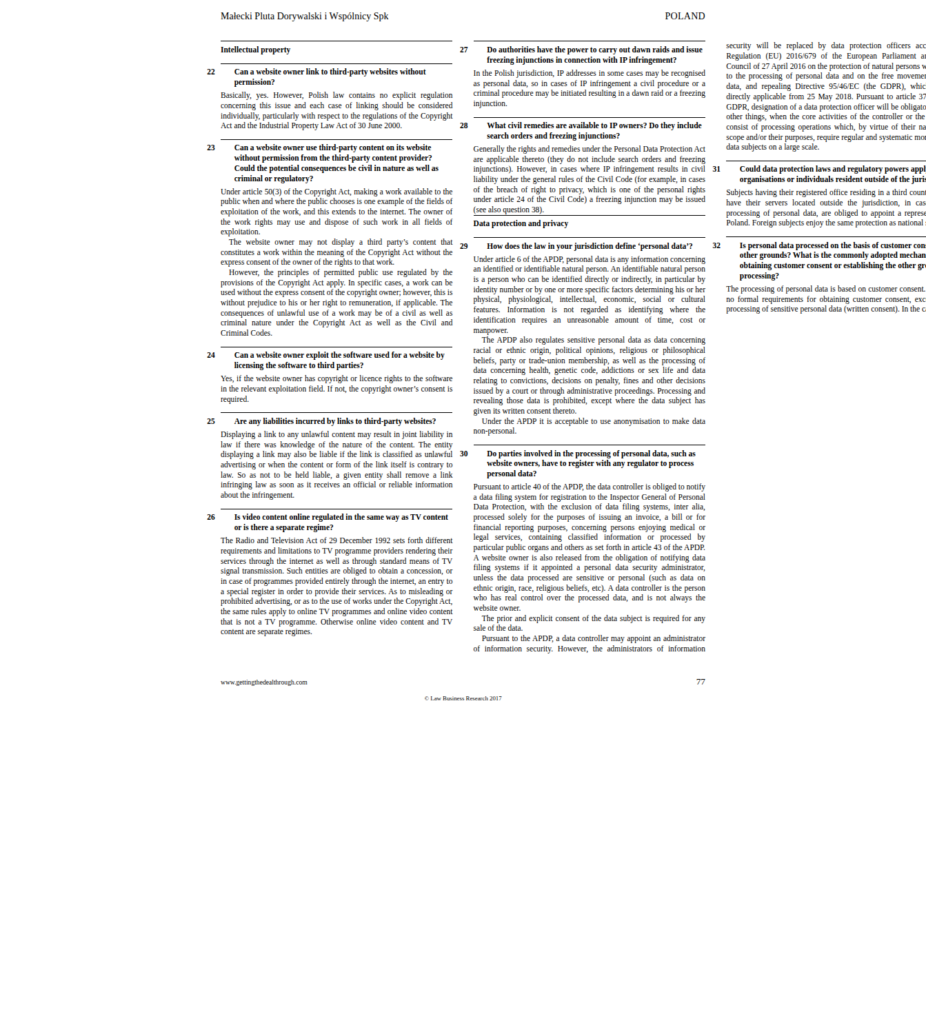Małecki Pluta Dorywalski i Wspólnicy Spk
POLAND
Intellectual property
22 Can a website owner link to third-party websites without permission?
Basically, yes. However, Polish law contains no explicit regulation concerning this issue and each case of linking should be considered individually, particularly with respect to the regulations of the Copyright Act and the Industrial Property Law Act of 30 June 2000.
23 Can a website owner use third-party content on its website without permission from the third-party content provider? Could the potential consequences be civil in nature as well as criminal or regulatory?
Under article 50(3) of the Copyright Act, making a work available to the public when and where the public chooses is one example of the fields of exploitation of the work, and this extends to the internet. The owner of the work rights may use and dispose of such work in all fields of exploitation.
The website owner may not display a third party’s content that constitutes a work within the meaning of the Copyright Act without the express consent of the owner of the rights to that work.
However, the principles of permitted public use regulated by the provisions of the Copyright Act apply. In specific cases, a work can be used without the express consent of the copyright owner; however, this is without prejudice to his or her right to remuneration, if applicable. The consequences of unlawful use of a work may be of a civil as well as criminal nature under the Copyright Act as well as the Civil and Criminal Codes.
24 Can a website owner exploit the software used for a website by licensing the software to third parties?
Yes, if the website owner has copyright or licence rights to the software in the relevant exploitation field. If not, the copyright owner’s consent is required.
25 Are any liabilities incurred by links to third-party websites?
Displaying a link to any unlawful content may result in joint liability in law if there was knowledge of the nature of the content. The entity displaying a link may also be liable if the link is classified as unlawful advertising or when the content or form of the link itself is contrary to law. So as not to be held liable, a given entity shall remove a link infringing law as soon as it receives an official or reliable information about the infringement.
26 Is video content online regulated in the same way as TV content or is there a separate regime?
The Radio and Television Act of 29 December 1992 sets forth different requirements and limitations to TV programme providers rendering their services through the internet as well as through standard means of TV signal transmission. Such entities are obliged to obtain a concession, or in case of programmes provided entirely through the internet, an entry to a special register in order to provide their services. As to misleading or prohibited advertising, or as to the use of works under the Copyright Act, the same rules apply to online TV programmes and online video content that is not a TV programme. Otherwise online video content and TV content are separate regimes.
27 Do authorities have the power to carry out dawn raids and issue freezing injunctions in connection with IP infringement?
In the Polish jurisdiction, IP addresses in some cases may be recognised as personal data, so in cases of IP infringement a civil procedure or a criminal procedure may be initiated resulting in a dawn raid or a freezing injunction.
28 What civil remedies are available to IP owners? Do they include search orders and freezing injunctions?
Generally the rights and remedies under the Personal Data Protection Act are applicable thereto (they do not include search orders and freezing injunctions). However, in cases where IP infringement results in civil liability under the general rules of the Civil Code (for example, in cases of the breach of right to privacy, which is one of the personal rights under article 24 of the Civil Code) a freezing injunction may be issued (see also question 38).
Data protection and privacy
29 How does the law in your jurisdiction define ‘personal data’?
Under article 6 of the APDP, personal data is any information concerning an identified or identifiable natural person. An identifiable natural person is a person who can be identified directly or indirectly, in particular by identity number or by one or more specific factors determining his or her physical, physiological, intellectual, economic, social or cultural features. Information is not regarded as identifying where the identification requires an unreasonable amount of time, cost or manpower.
The APDP also regulates sensitive personal data as data concerning racial or ethnic origin, political opinions, religious or philosophical beliefs, party or trade-union membership, as well as the processing of data concerning health, genetic code, addictions or sex life and data relating to convictions, decisions on penalty, fines and other decisions issued by a court or through administrative proceedings. Processing and revealing those data is prohibited, except where the data subject has given its written consent thereto.
Under the APDP it is acceptable to use anonymisation to make data non-personal.
30 Do parties involved in the processing of personal data, such as website owners, have to register with any regulator to process personal data?
Pursuant to article 40 of the APDP, the data controller is obliged to notify a data filing system for registration to the Inspector General of Personal Data Protection, with the exclusion of data filing systems, inter alia, processed solely for the purposes of issuing an invoice, a bill or for financial reporting purposes, concerning persons enjoying medical or legal services, containing classified information or processed by particular public organs and others as set forth in article 43 of the APDP. A website owner is also released from the obligation of notifying data filing systems if it appointed a personal data security administrator, unless the data processed are sensitive or personal (such as data on ethnic origin, race, religious beliefs, etc). A data controller is the person who has real control over the processed data, and is not always the website owner.
The prior and explicit consent of the data subject is required for any sale of the data.
Pursuant to the APDP, a data controller may appoint an administrator of information security. However, the administrators of information security will be replaced by data protection officers according to Regulation (EU) 2016/679 of the European Parliament and of the Council of 27 April 2016 on the protection of natural persons with regard to the processing of personal data and on the free movement of such data, and repealing Directive 95/46/EC (the GDPR), which will be directly applicable from 25 May 2018. Pursuant to article 37(1) of the GDPR, designation of a data protection officer will be obligatory, among other things, when the core activities of the controller or the processor consist of processing operations which, by virtue of their nature, their scope and/or their purposes, require regular and systematic monitoring of data subjects on a large scale.
31 Could data protection laws and regulatory powers apply to organisations or individuals resident outside of the jurisdiction?
Subjects having their registered office residing in a third country, or that have their servers located outside the jurisdiction, in cases of the processing of personal data, are obliged to appoint a representative in Poland. Foreign subjects enjoy the same protection as national subjects.
32 Is personal data processed on the basis of customer consent or other grounds? What is the commonly adopted mechanism for obtaining customer consent or establishing the other grounds for processing?
The processing of personal data is based on customer consent. There are no formal requirements for obtaining customer consent, except in the processing of sensitive personal data (written consent). In the case
www.gettingthedealthrough.com
77
© Law Business Research 2017